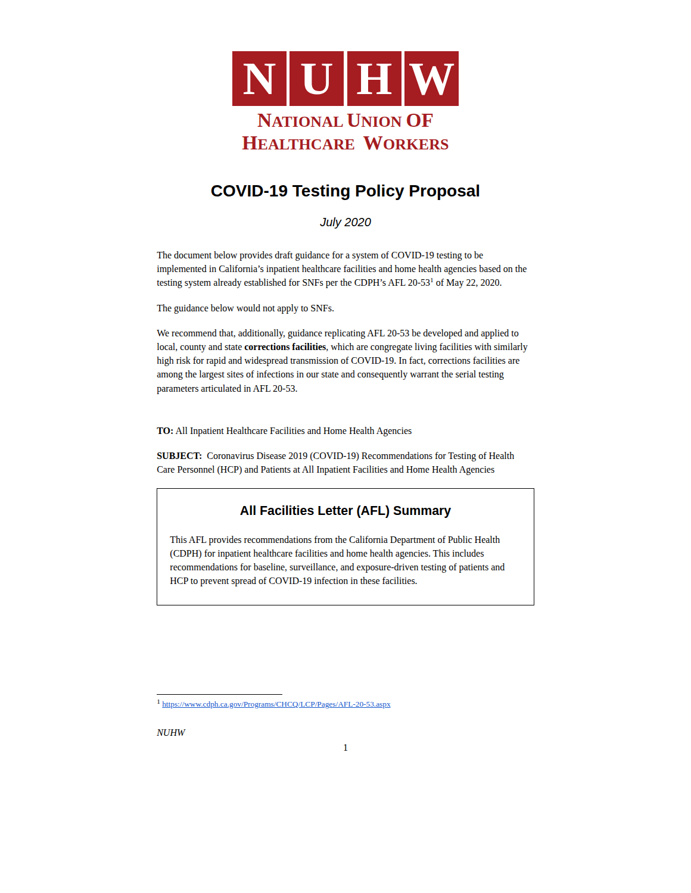NUHW
NATIONAL UNION OF
HEALTHCARE WORKERS
COVID-19 Testing Policy Proposal
July 2020
The document below provides draft guidance for a system of COVID-19 testing to be implemented in California’s inpatient healthcare facilities and home health agencies based on the testing system already established for SNFs per the CDPH’s AFL 20-531 of May 22, 2020.
The guidance below would not apply to SNFs.
We recommend that, additionally, guidance replicating AFL 20-53 be developed and applied to local, county and state corrections facilities, which are congregate living facilities with similarly high risk for rapid and widespread transmission of COVID-19. In fact, corrections facilities are among the largest sites of infections in our state and consequently warrant the serial testing parameters articulated in AFL 20-53.
TO: All Inpatient Healthcare Facilities and Home Health Agencies
SUBJECT: Coronavirus Disease 2019 (COVID-19) Recommendations for Testing of Health Care Personnel (HCP) and Patients at All Inpatient Facilities and Home Health Agencies
All Facilities Letter (AFL) Summary
This AFL provides recommendations from the California Department of Public Health (CDPH) for inpatient healthcare facilities and home health agencies. This includes recommendations for baseline, surveillance, and exposure-driven testing of patients and HCP to prevent spread of COVID-19 infection in these facilities.
1 https://www.cdph.ca.gov/Programs/CHCQ/LCP/Pages/AFL-20-53.aspx
NUHW
1